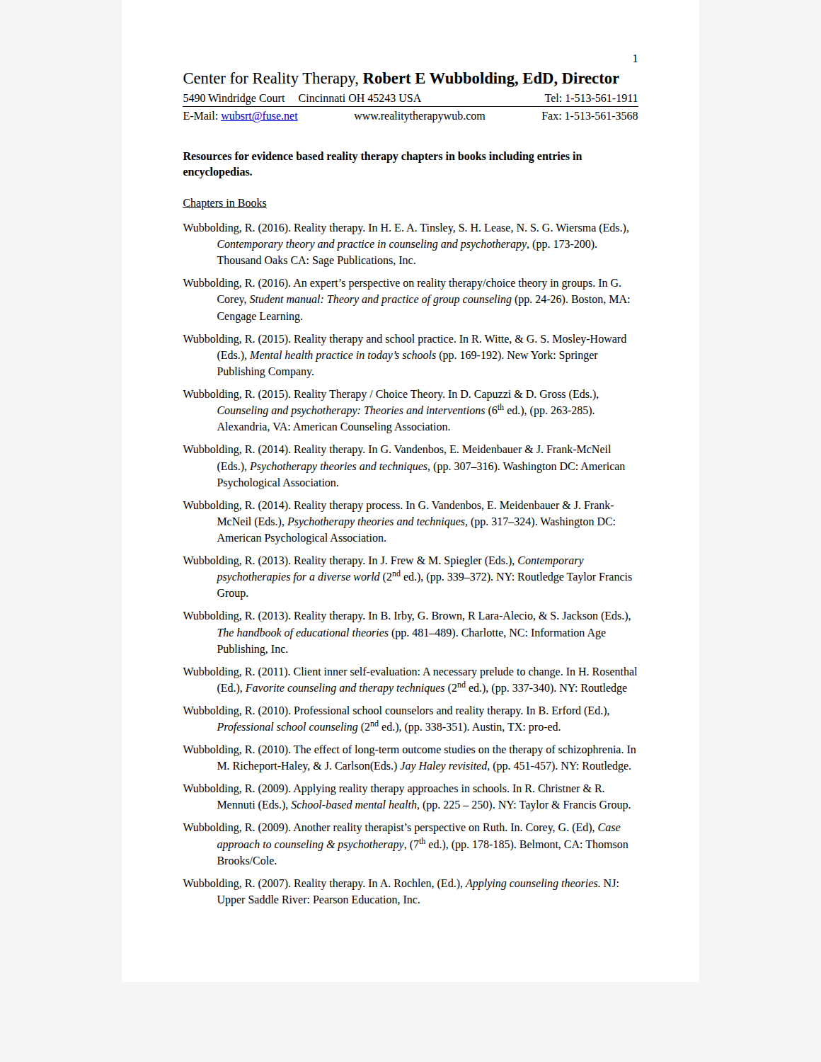1
Center for Reality Therapy, Robert E Wubbolding, EdD, Director
Tel: 1-513-561-1911 5490 Windridge Court Cincinnati OH 45243 USA
E-Mail: wubsrt@fuse.net www.realitytherapywub.com Fax: 1-513-561-3568
Resources for evidence based reality therapy chapters in books including entries in encyclopedias.
Chapters in Books
Wubbolding, R. (2016). Reality therapy. In H. E. A. Tinsley, S. H. Lease, N. S. G. Wiersma (Eds.), Contemporary theory and practice in counseling and psychotherapy, (pp. 173-200). Thousand Oaks CA: Sage Publications, Inc.
Wubbolding, R. (2016). An expert’s perspective on reality therapy/choice theory in groups. In G. Corey, Student manual: Theory and practice of group counseling (pp. 24-26). Boston, MA: Cengage Learning.
Wubbolding, R. (2015). Reality therapy and school practice. In R. Witte, & G. S. Mosley-Howard (Eds.), Mental health practice in today’s schools (pp. 169-192). New York: Springer Publishing Company.
Wubbolding, R. (2015). Reality Therapy / Choice Theory. In D. Capuzzi & D. Gross (Eds.), Counseling and psychotherapy: Theories and interventions (6th ed.), (pp. 263-285). Alexandria, VA: American Counseling Association.
Wubbolding, R. (2014). Reality therapy. In G. Vandenbos, E. Meidenbauer & J. Frank-McNeil (Eds.), Psychotherapy theories and techniques, (pp. 307–316). Washington DC: American Psychological Association.
Wubbolding, R. (2014). Reality therapy process. In G. Vandenbos, E. Meidenbauer & J. Frank-McNeil (Eds.), Psychotherapy theories and techniques, (pp. 317–324). Washington DC: American Psychological Association.
Wubbolding, R. (2013). Reality therapy. In J. Frew & M. Spiegler (Eds.), Contemporary psychotherapies for a diverse world (2nd ed.), (pp. 339–372). NY: Routledge Taylor Francis Group.
Wubbolding, R. (2013). Reality therapy. In B. Irby, G. Brown, R Lara-Alecio, & S. Jackson (Eds.), The handbook of educational theories (pp. 481–489). Charlotte, NC: Information Age Publishing, Inc.
Wubbolding, R. (2011). Client inner self-evaluation: A necessary prelude to change. In H. Rosenthal (Ed.), Favorite counseling and therapy techniques (2nd ed.), (pp. 337-340). NY: Routledge
Wubbolding, R. (2010). Professional school counselors and reality therapy. In B. Erford (Ed.), Professional school counseling (2nd ed.), (pp. 338-351). Austin, TX: pro-ed.
Wubbolding, R. (2010). The effect of long-term outcome studies on the therapy of schizophrenia. In M. Richeport-Haley, & J. Carlson(Eds.) Jay Haley revisited, (pp. 451-457). NY: Routledge.
Wubbolding, R. (2009). Applying reality therapy approaches in schools. In R. Christner & R. Mennuti (Eds.), School-based mental health, (pp. 225 – 250). NY: Taylor & Francis Group.
Wubbolding, R. (2009). Another reality therapist’s perspective on Ruth. In. Corey, G. (Ed), Case approach to counseling & psychotherapy, (7th ed.), (pp. 178-185). Belmont, CA: Thomson Brooks/Cole.
Wubbolding, R. (2007). Reality therapy. In A. Rochlen, (Ed.), Applying counseling theories. NJ: Upper Saddle River: Pearson Education, Inc.